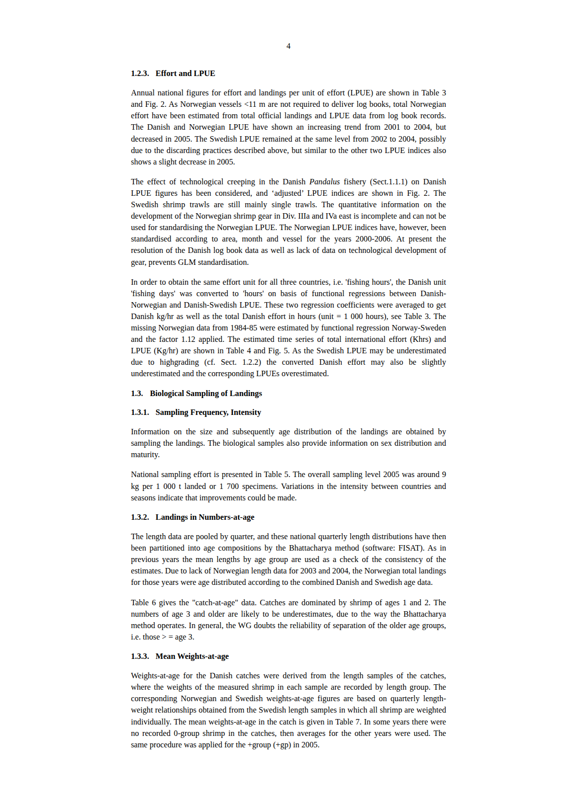4
1.2.3. Effort and LPUE
Annual national figures for effort and landings per unit of effort (LPUE) are shown in Table 3 and Fig. 2. As Norwegian vessels <11 m are not required to deliver log books, total Norwegian effort have been estimated from total official landings and LPUE data from log book records. The Danish and Norwegian LPUE have shown an increasing trend from 2001 to 2004, but decreased in 2005. The Swedish LPUE remained at the same level from 2002 to 2004, possibly due to the discarding practices described above, but similar to the other two LPUE indices also shows a slight decrease in 2005.
The effect of technological creeping in the Danish Pandalus fishery (Sect.1.1.1) on Danish LPUE figures has been considered, and ‘adjusted’ LPUE indices are shown in Fig. 2. The Swedish shrimp trawls are still mainly single trawls. The quantitative information on the development of the Norwegian shrimp gear in Div. IIIa and IVa east is incomplete and can not be used for standardising the Norwegian LPUE. The Norwegian LPUE indices have, however, been standardised according to area, month and vessel for the years 2000-2006. At present the resolution of the Danish log book data as well as lack of data on technological development of gear, prevents GLM standardisation.
In order to obtain the same effort unit for all three countries, i.e. 'fishing hours', the Danish unit 'fishing days' was converted to 'hours' on basis of functional regressions between Danish-Norwegian and Danish-Swedish LPUE. These two regression coefficients were averaged to get Danish kg/hr as well as the total Danish effort in hours (unit = 1 000 hours), see Table 3. The missing Norwegian data from 1984-85 were estimated by functional regression Norway-Sweden and the factor 1.12 applied. The estimated time series of total international effort (Khrs) and LPUE (Kg/hr) are shown in Table 4 and Fig. 5. As the Swedish LPUE may be underestimated due to highgrading (cf. Sect. 1.2.2) the converted Danish effort may also be slightly underestimated and the corresponding LPUEs overestimated.
1.3. Biological Sampling of Landings
1.3.1. Sampling Frequency, Intensity
Information on the size and subsequently age distribution of the landings are obtained by sampling the landings. The biological samples also provide information on sex distribution and maturity.
National sampling effort is presented in Table 5. The overall sampling level 2005 was around 9 kg per 1 000 t landed or 1 700 specimens. Variations in the intensity between countries and seasons indicate that improvements could be made.
1.3.2. Landings in Numbers-at-age
The length data are pooled by quarter, and these national quarterly length distributions have then been partitioned into age compositions by the Bhattacharya method (software: FISAT). As in previous years the mean lengths by age group are used as a check of the consistency of the estimates. Due to lack of Norwegian length data for 2003 and 2004, the Norwegian total landings for those years were age distributed according to the combined Danish and Swedish age data.
Table 6 gives the "catch-at-age" data. Catches are dominated by shrimp of ages 1 and 2. The numbers of age 3 and older are likely to be underestimates, due to the way the Bhattacharya method operates. In general, the WG doubts the reliability of separation of the older age groups, i.e. those > = age 3.
1.3.3. Mean Weights-at-age
Weights-at-age for the Danish catches were derived from the length samples of the catches, where the weights of the measured shrimp in each sample are recorded by length group. The corresponding Norwegian and Swedish weights-at-age figures are based on quarterly length-weight relationships obtained from the Swedish length samples in which all shrimp are weighted individually. The mean weights-at-age in the catch is given in Table 7. In some years there were no recorded 0-group shrimp in the catches, then averages for the other years were used. The same procedure was applied for the +group (+gp) in 2005.